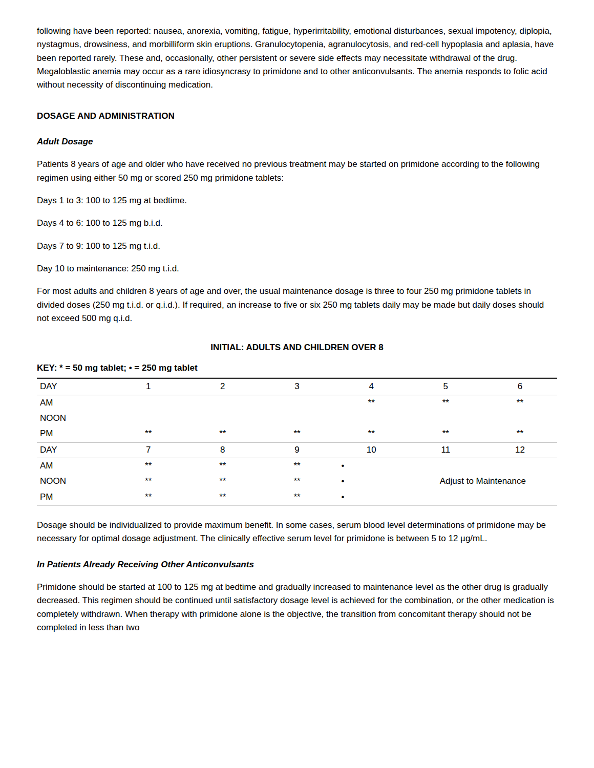following have been reported: nausea, anorexia, vomiting, fatigue, hyperirritability, emotional disturbances, sexual impotency, diplopia, nystagmus, drowsiness, and morbilliform skin eruptions. Granulocytopenia, agranulocytosis, and red-cell hypoplasia and aplasia, have been reported rarely. These and, occasionally, other persistent or severe side effects may necessitate withdrawal of the drug. Megaloblastic anemia may occur as a rare idiosyncrasy to primidone and to other anticonvulsants. The anemia responds to folic acid without necessity of discontinuing medication.
DOSAGE AND ADMINISTRATION
Adult Dosage
Patients 8 years of age and older who have received no previous treatment may be started on primidone according to the following regimen using either 50 mg or scored 250 mg primidone tablets:
Days 1 to 3: 100 to 125 mg at bedtime.
Days 4 to 6: 100 to 125 mg b.i.d.
Days 7 to 9: 100 to 125 mg t.i.d.
Day 10 to maintenance: 250 mg t.i.d.
For most adults and children 8 years of age and over, the usual maintenance dosage is three to four 250 mg primidone tablets in divided doses (250 mg t.i.d. or q.i.d.). If required, an increase to five or six 250 mg tablets daily may be made but daily doses should not exceed 500 mg q.i.d.
INITIAL: ADULTS AND CHILDREN OVER 8
KEY: * = 50 mg tablet; • = 250 mg tablet
| DAY | 1 | 2 | 3 | 4 | 5 | 6 |
| AM | | | | ** | ** | ** |
| NOON | | | | | | |
| PM | ** | ** | ** | ** | ** | ** |
| DAY | 7 | 8 | 9 | 10 | 11 | 12 |
| AM | ** | ** | ** | • | | |
| NOON | ** | ** | ** | • | Adjust to Maintenance |
| PM | ** | ** | ** | • | | |
Dosage should be individualized to provide maximum benefit. In some cases, serum blood level determinations of primidone may be necessary for optimal dosage adjustment. The clinically effective serum level for primidone is between 5 to 12 µg/mL.
In Patients Already Receiving Other Anticonvulsants
Primidone should be started at 100 to 125 mg at bedtime and gradually increased to maintenance level as the other drug is gradually decreased. This regimen should be continued until satisfactory dosage level is achieved for the combination, or the other medication is completely withdrawn. When therapy with primidone alone is the objective, the transition from concomitant therapy should not be completed in less than two